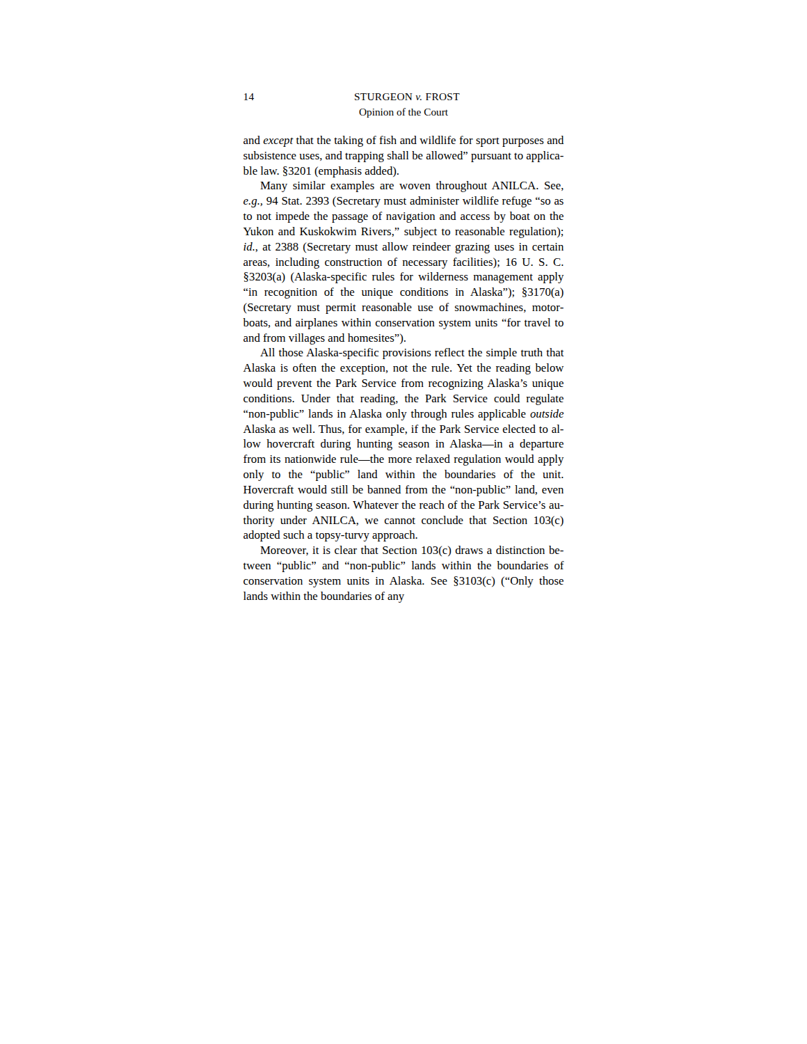14 STURGEON v. FROST
Opinion of the Court
and except that the taking of fish and wildlife for sport purposes and subsistence uses, and trapping shall be allowed” pursuant to applicable law. §3201 (emphasis added).
Many similar examples are woven throughout ANILCA. See, e.g., 94 Stat. 2393 (Secretary must administer wildlife refuge “so as to not impede the passage of navigation and access by boat on the Yukon and Kuskokwim Rivers,” subject to reasonable regulation); id., at 2388 (Secretary must allow reindeer grazing uses in certain areas, including construction of necessary facilities); 16 U. S. C. §3203(a) (Alaska-specific rules for wilderness management apply “in recognition of the unique conditions in Alaska”); §3170(a) (Secretary must permit reasonable use of snowmachines, motorboats, and airplanes within conservation system units “for travel to and from villages and homesites”).
All those Alaska-specific provisions reflect the simple truth that Alaska is often the exception, not the rule. Yet the reading below would prevent the Park Service from recognizing Alaska’s unique conditions. Under that reading, the Park Service could regulate “non-public” lands in Alaska only through rules applicable outside Alaska as well. Thus, for example, if the Park Service elected to allow hovercraft during hunting season in Alaska—in a departure from its nationwide rule—the more relaxed regulation would apply only to the “public” land within the boundaries of the unit. Hovercraft would still be banned from the “non-public” land, even during hunting season. Whatever the reach of the Park Service’s authority under ANILCA, we cannot conclude that Section 103(c) adopted such a topsy-turvy approach.
Moreover, it is clear that Section 103(c) draws a distinction between “public” and “non-public” lands within the boundaries of conservation system units in Alaska. See §3103(c) (“Only those lands within the boundaries of any